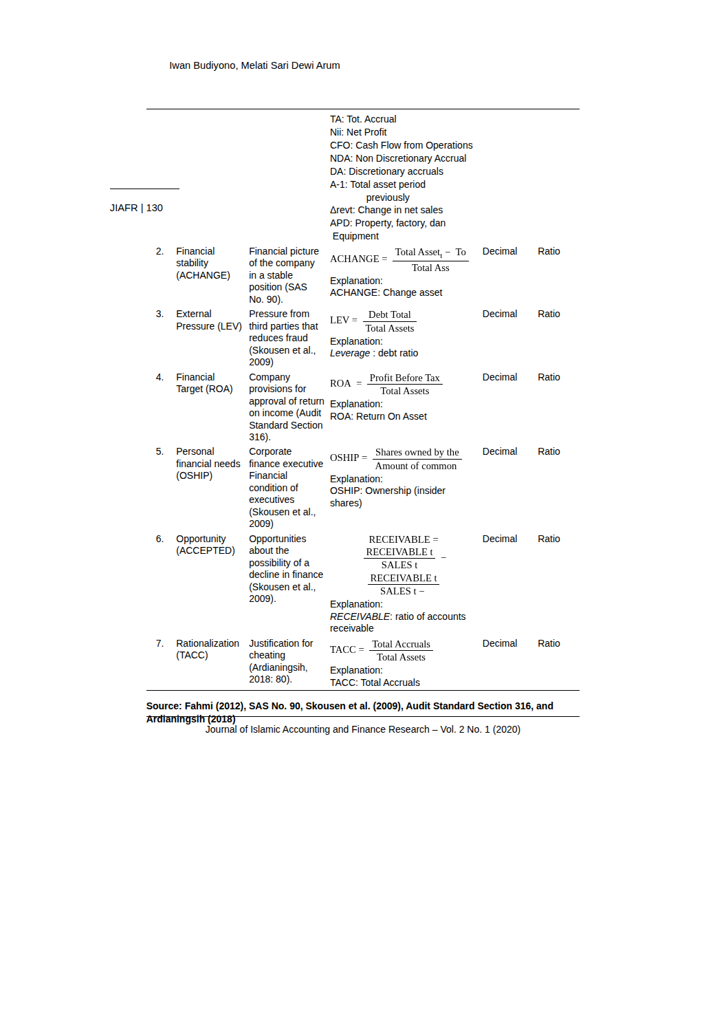Iwan Budiyono, Melati Sari Dewi Arum
JIAFR | 130
| | | | TA: Tot. Accrual Nii: Net Profit CFO: Cash Flow from Operations NDA: Non Discretionary Accrual DA: Discretionary accruals A-1: Total asset period previously Δrevt: Change in net sales APD: Property, factory, dan Equipment | | |
| 2. | Financial stability (ACHANGE) | Financial picture of the company in a stable position (SAS No. 90). | ACHANGE = Total Asset t − To Total Ass Explanation: ACHANGE: Change asset | Decimal | Ratio |
| 3. | External Pressure (LEV) | Pressure from third parties that reduces fraud (Skousen et al., 2009) | LEV = Debt Total Total Assets Explanation: Leverage : debt ratio | Decimal | Ratio |
| 4. | Financial Target (ROA) | Company provisions for approval of return on income (Audit Standard Section 316). | ROA = Profit Before Tax Total Assets Explanation: ROA: Return On Asset | Decimal | Ratio |
| 5. | Personal financial needs (OSHIP) | Corporate finance executive Financial condition of executives (Skousen et al., 2009) | OSHIP = Shares owned by the Amount of common Explanation: OSHIP: Ownership (insider shares) | Decimal | Ratio |
| 6. | Opportunity (ACCEPTED) | Opportunities about the possibility of a decline in finance (Skousen et al., 2009). | RECEIVABLE = RECEIVABLE t SALES t − RECEIVABLE t SALES t − Explanation: RECEIVABLE : ratio of accounts receivable | Decimal | Ratio |
| 7. | Rationalization (TACC) | Justification for cheating (Ardianingsih, 2018: 80). | TACC = Total Accruals Total Assets Explanation: TACC: Total Accruals | Decimal | Ratio |
Source: Fahmi (2012), SAS No. 90, Skousen et al. (2009), Audit Standard Section 316, and Ardianingsih (2018)
Journal of Islamic Accounting and Finance Research – Vol. 2 No. 1 (2020)